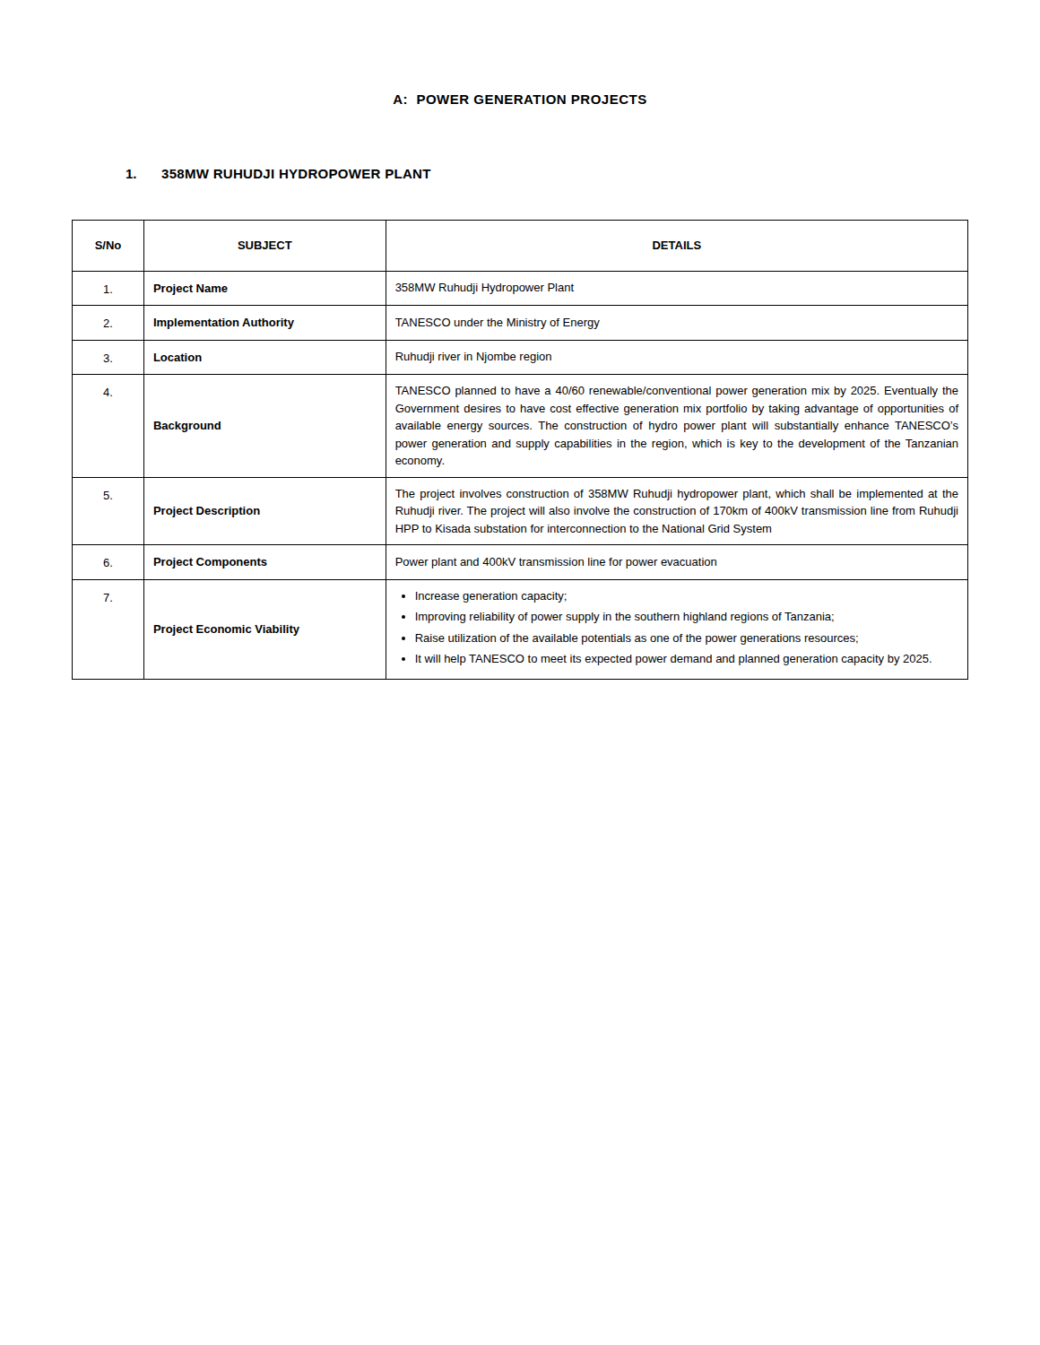A: POWER GENERATION PROJECTS
1.
358MW RUHUDJI HYDROPOWER PLANT
| S/No | SUBJECT | DETAILS |
| --- | --- | --- |
| 1. | Project Name | 358MW Ruhudji Hydropower Plant |
| 2. | Implementation Authority | TANESCO under the Ministry of Energy |
| 3. | Location | Ruhudji river in Njombe region |
| 4. | Background | TANESCO planned to have a 40/60 renewable/conventional power generation mix by 2025. Eventually the Government desires to have cost effective generation mix portfolio by taking advantage of opportunities of available energy sources. The construction of hydro power plant will substantially enhance TANESCO’s power generation and supply capabilities in the region, which is key to the development of the Tanzanian economy. |
| 5. | Project Description | The project involves construction of 358MW Ruhudji hydropower plant, which shall be implemented at the Ruhudji river. The project will also involve the construction of 170km of 400kV transmission line from Ruhudji HPP to Kisada substation for interconnection to the National Grid System |
| 6. | Project Components | Power plant and 400kV transmission line for power evacuation |
| 7. | Project Economic Viability | Increase generation capacity; Improving reliability of power supply in the southern highland regions of Tanzania; Raise utilization of the available potentials as one of the power generations resources; It will help TANESCO to meet its expected power demand and planned generation capacity by 2025. |